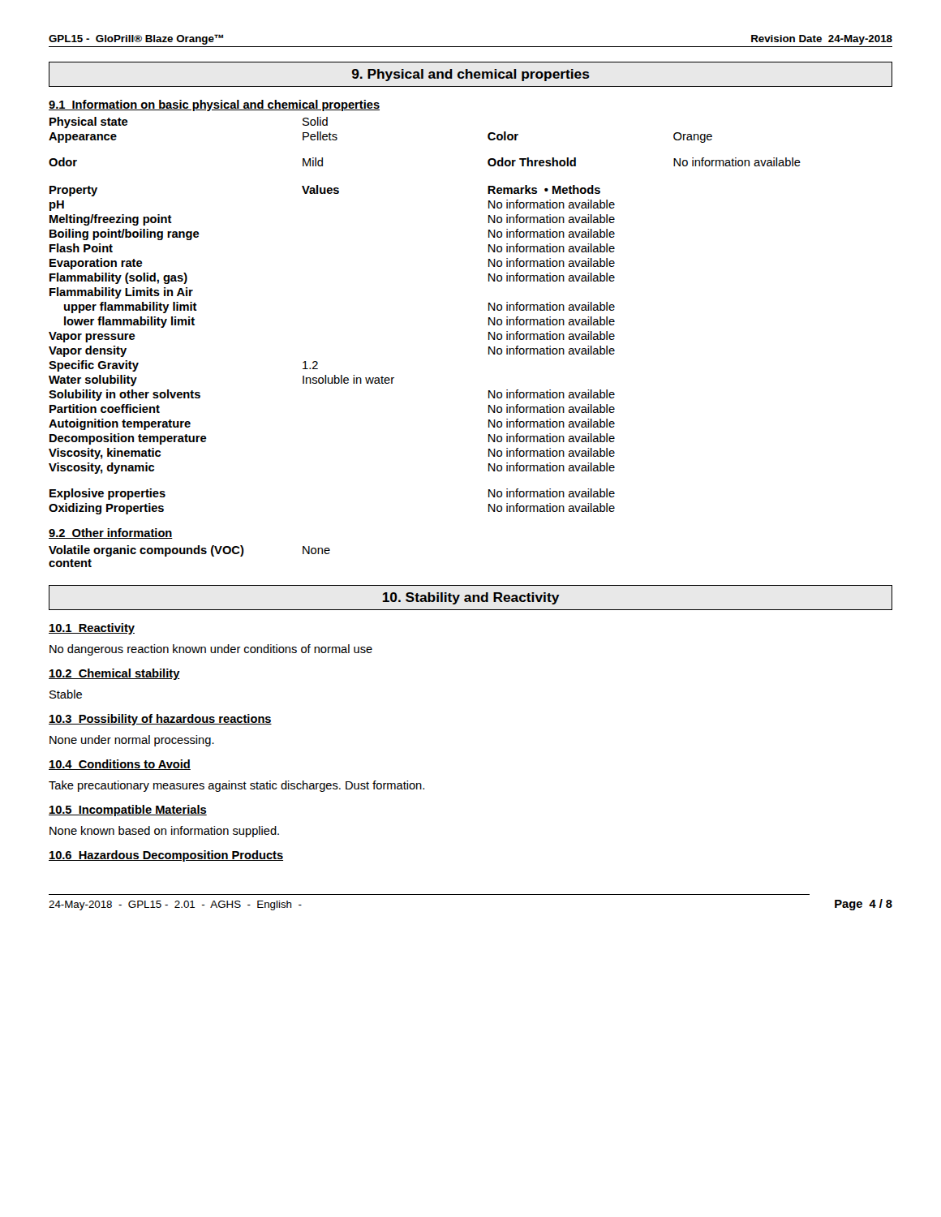GPL15 - GloPrill® Blaze Orange™ Revision Date 24-May-2018
9. Physical and chemical properties
9.1 Information on basic physical and chemical properties
| Physical state | Solid | | |
| Appearance | Pellets | Color | Orange |
| Odor | Mild | Odor Threshold | No information available |
| Property | Values | Remarks • Methods |
| pH | | No information available |
| Melting/freezing point | | No information available |
| Boiling point/boiling range | | No information available |
| Flash Point | | No information available |
| Evaporation rate | | No information available |
| Flammability (solid, gas) | | No information available |
| Flammability Limits in Air | | |
| upper flammability limit | | No information available |
| lower flammability limit | | No information available |
| Vapor pressure | | No information available |
| Vapor density | | No information available |
| Specific Gravity | 1.2 | |
| Water solubility | Insoluble in water | |
| Solubility in other solvents | | No information available |
| Partition coefficient | | No information available |
| Autoignition temperature | | No information available |
| Decomposition temperature | | No information available |
| Viscosity, kinematic | | No information available |
| Viscosity, dynamic | | No information available |
| Explosive properties | | No information available |
| Oxidizing Properties | | No information available |
9.2 Other information
| Volatile organic compounds (VOC) content | None | |
10. Stability and Reactivity
10.1 Reactivity
No dangerous reaction known under conditions of normal use
10.2 Chemical stability
Stable
10.3 Possibility of hazardous reactions
None under normal processing.
10.4 Conditions to Avoid
Take precautionary measures against static discharges. Dust formation.
10.5 Incompatible Materials
None known based on information supplied.
10.6 Hazardous Decomposition Products
24-May-2018 - GPL15 - 2.01 - AGHS - English -
Page 4 / 8